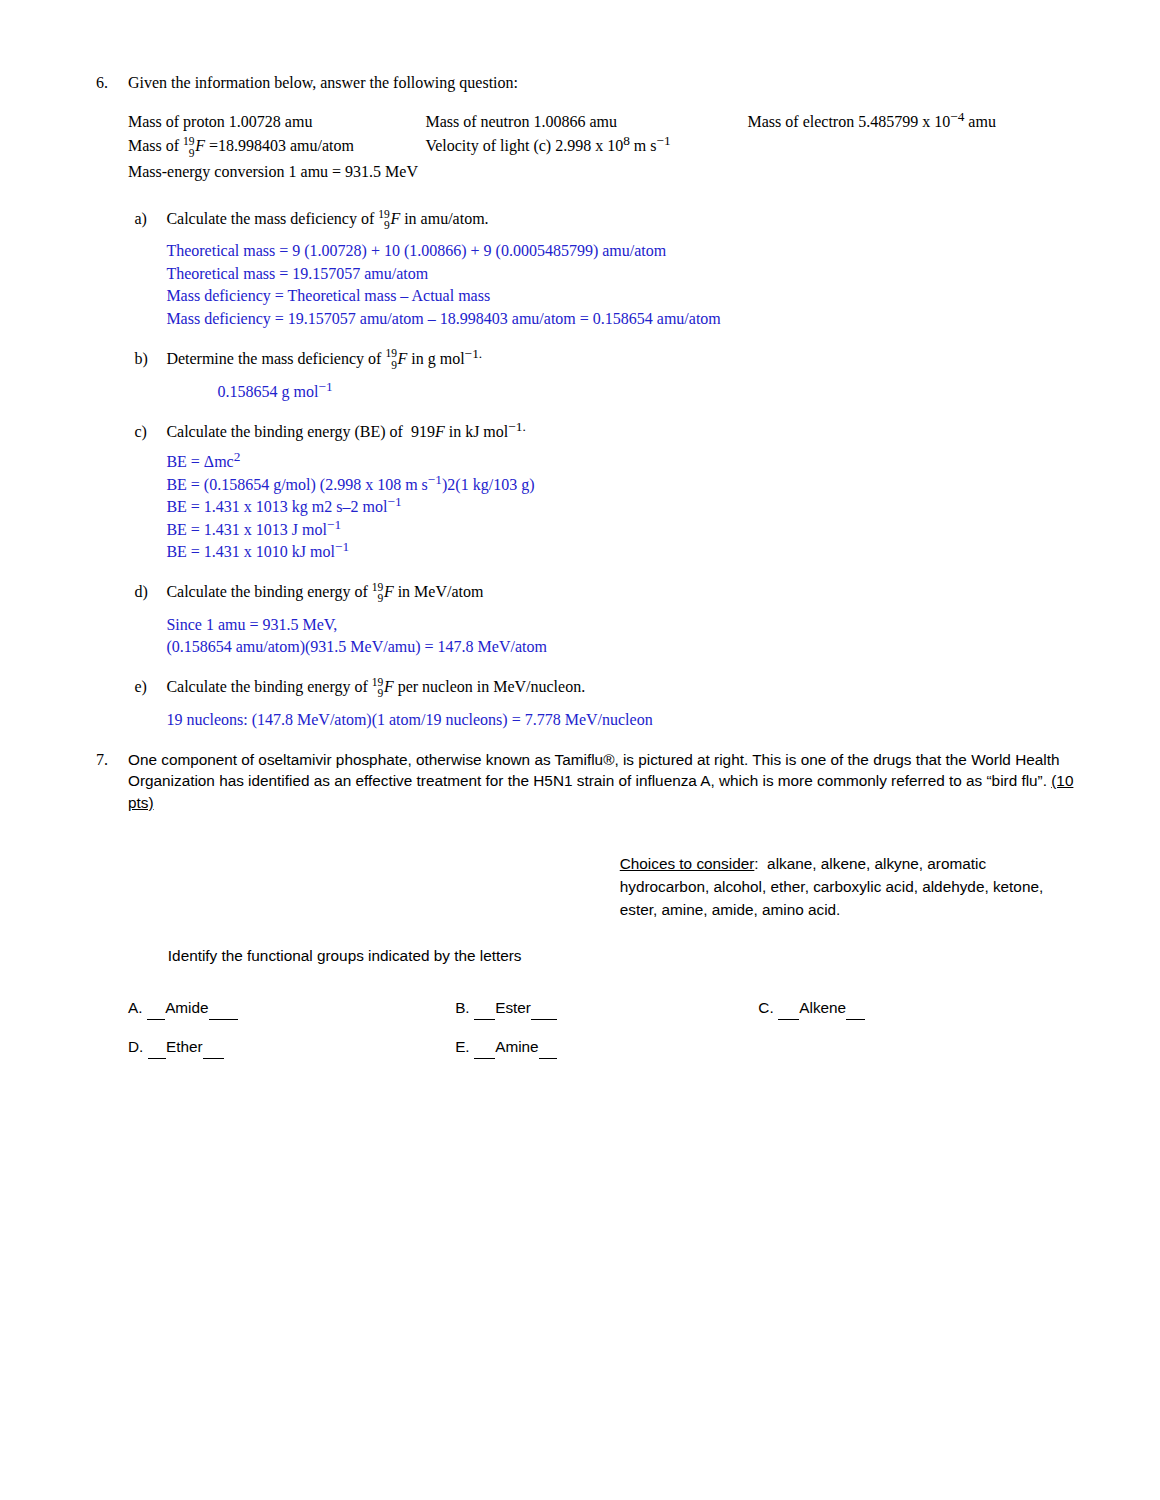6. Given the information below, answer the following question:
| Mass of proton 1.00728 amu | Mass of neutron 1.00866 amu | Mass of electron 5.485799 x 10 −4 amu |
| Mass of 19 9 F =18.998403 amu/atom | Velocity of light (c) 2.998 x 10 8 m s −1 | |
| Mass-energy conversion 1 amu = 931.5 MeV |
a) Calculate the mass deficiency of 199 F in amu/atom.
Theoretical mass = 9 (1.00728) + 10 (1.00866) + 9 (0.0005485799) amu/atom
Theoretical mass = 19.157057 amu/atom
Mass deficiency = Theoretical mass – Actual mass
Mass deficiency = 19.157057 amu/atom – 18.998403 amu/atom = 0.158654 amu/atom
b) Determine the mass deficiency of 199 F in g mol−1.
0.158654 g mol−1
c) Calculate the binding energy (BE) of 919F in kJ mol−1.
BE = Δmc2
BE = (0.158654 g/mol) (2.998 x 108 m s−1)2(1 kg/103 g)
BE = 1.431 x 1013 kg m2 s–2 mol−1
BE = 1.431 x 1013 J mol−1
BE = 1.431 x 1010 kJ mol−1
d) Calculate the binding energy of 199 F in MeV/atom
Since 1 amu = 931.5 MeV,
(0.158654 amu/atom)(931.5 MeV/amu) = 147.8 MeV/atom
e) Calculate the binding energy of 199 F per nucleon in MeV/nucleon.
19 nucleons: (147.8 MeV/atom)(1 atom/19 nucleons) = 7.778 MeV/nucleon
7. One component of oseltamivir phosphate, otherwise known as Tamiflu®, is pictured at right. This is one of the drugs that the World Health Organization has identified as an effective treatment for the H5N1 strain of influenza A, which is more commonly referred to as “bird flu”. (10 pts)
Choices to consider: alkane, alkene, alkyne, aromatic hydrocarbon, alcohol, ether, carboxylic acid, aldehyde, ketone, ester, amine, amide, amino acid.
Identify the functional groups indicated by the letters
| A. Amide | B. Ester | C. Alkene |
| D. Ether | E. Amine | |